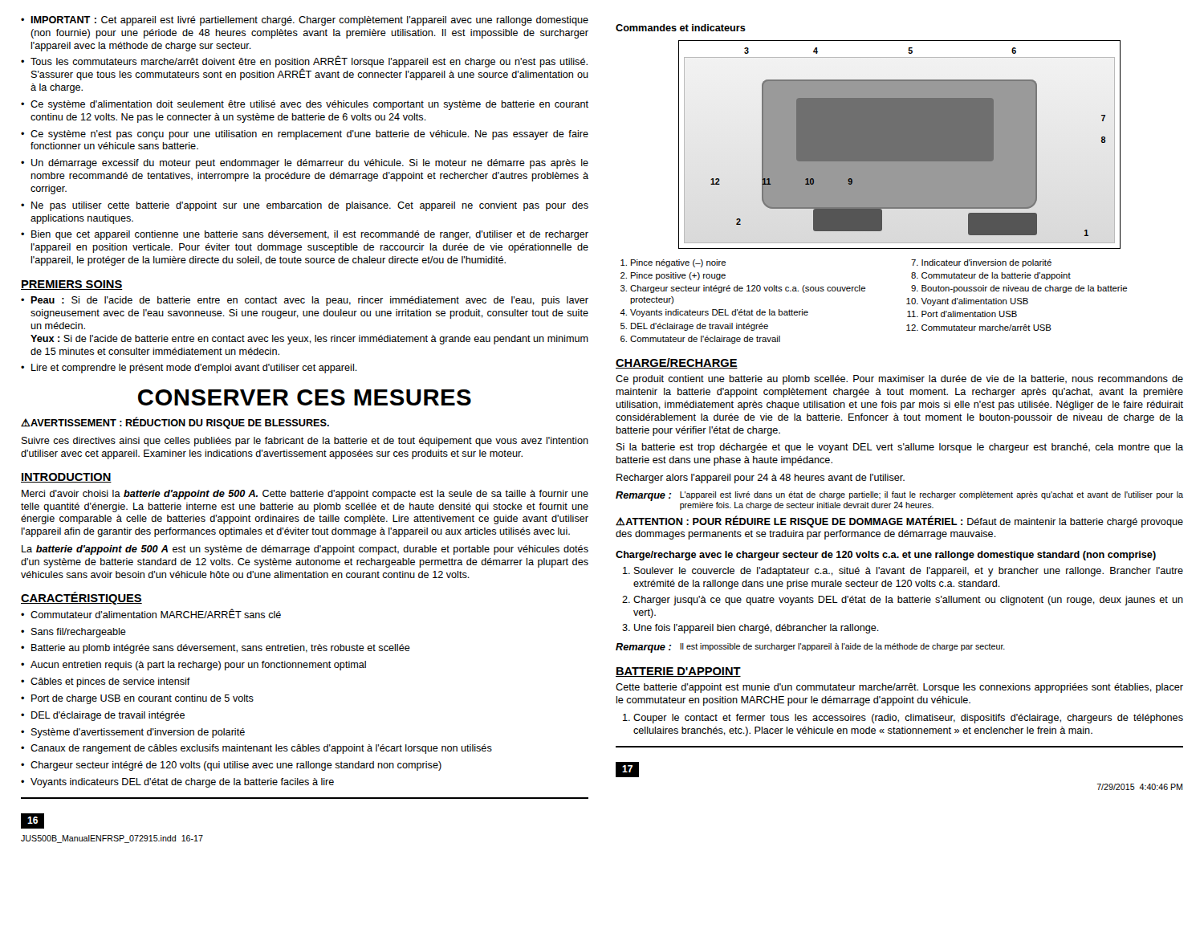IMPORTANT : Cet appareil est livré partiellement chargé. Charger complètement l'appareil avec une rallonge domestique (non fournie) pour une période de 48 heures complètes avant la première utilisation. Il est impossible de surcharger l'appareil avec la méthode de charge sur secteur.
Tous les commutateurs marche/arrêt doivent être en position ARRÊT lorsque l'appareil est en charge ou n'est pas utilisé. S'assurer que tous les commutateurs sont en position ARRÊT avant de connecter l'appareil à une source d'alimentation ou à la charge.
Ce système d'alimentation doit seulement être utilisé avec des véhicules comportant un système de batterie en courant continu de 12 volts. Ne pas le connecter à un système de batterie de 6 volts ou 24 volts.
Ce système n'est pas conçu pour une utilisation en remplacement d'une batterie de véhicule. Ne pas essayer de faire fonctionner un véhicule sans batterie.
Un démarrage excessif du moteur peut endommager le démarreur du véhicule. Si le moteur ne démarre pas après le nombre recommandé de tentatives, interrompre la procédure de démarrage d'appoint et rechercher d'autres problèmes à corriger.
Ne pas utiliser cette batterie d'appoint sur une embarcation de plaisance. Cet appareil ne convient pas pour des applications nautiques.
Bien que cet appareil contienne une batterie sans déversement, il est recommandé de ranger, d'utiliser et de recharger l'appareil en position verticale. Pour éviter tout dommage susceptible de raccourcir la durée de vie opérationnelle de l'appareil, le protéger de la lumière directe du soleil, de toute source de chaleur directe et/ou de l'humidité.
PREMIERS SOINS
Peau : Si de l'acide de batterie entre en contact avec la peau, rincer immédiatement avec de l'eau, puis laver soigneusement avec de l'eau savonneuse. Si une rougeur, une douleur ou une irritation se produit, consulter tout de suite un médecin.
Yeux : Si de l'acide de batterie entre en contact avec les yeux, les rincer immédiatement à grande eau pendant un minimum de 15 minutes et consulter immédiatement un médecin.
Lire et comprendre le présent mode d'emploi avant d'utiliser cet appareil.
CONSERVER CES MESURES
AVERTISSEMENT : RÉDUCTION DU RISQUE DE BLESSURES.
Suivre ces directives ainsi que celles publiées par le fabricant de la batterie et de tout équipement que vous avez l'intention d'utiliser avec cet appareil. Examiner les indications d'avertissement apposées sur ces produits et sur le moteur.
INTRODUCTION
Merci d'avoir choisi la batterie d'appoint de 500 A. Cette batterie d'appoint compacte est la seule de sa taille à fournir une telle quantité d'énergie. La batterie interne est une batterie au plomb scellée et de haute densité qui stocke et fournit une énergie comparable à celle de batteries d'appoint ordinaires de taille complète. Lire attentivement ce guide avant d'utiliser l'appareil afin de garantir des performances optimales et d'éviter tout dommage à l'appareil ou aux articles utilisés avec lui.
La batterie d'appoint de 500 A est un système de démarrage d'appoint compact, durable et portable pour véhicules dotés d'un système de batterie standard de 12 volts. Ce système autonome et rechargeable permettra de démarrer la plupart des véhicules sans avoir besoin d'un véhicule hôte ou d'une alimentation en courant continu de 12 volts.
CARACTÉRISTIQUES
Commutateur d'alimentation MARCHE/ARRÊT sans clé
Sans fil/rechargeable
Batterie au plomb intégrée sans déversement, sans entretien, très robuste et scellée
Aucun entretien requis (à part la recharge) pour un fonctionnement optimal
Câbles et pinces de service intensif
Port de charge USB en courant continu de 5 volts
DEL d'éclairage de travail intégrée
Système d'avertissement d'inversion de polarité
Canaux de rangement de câbles exclusifs maintenant les câbles d'appoint à l'écart lorsque non utilisés
Chargeur secteur intégré de 120 volts (qui utilise avec une rallonge standard non comprise)
Voyants indicateurs DEL d'état de charge de la batterie faciles à lire
16
JUS500B_ManualENFRSP_072915.indd 16-17
Commandes et indicateurs
3 4 5 6
7 8 12 11 10 9 2 1
Pince négative (–) noire
Pince positive (+) rouge
Chargeur secteur intégré de 120 volts c.a. (sous couvercle protecteur)
Voyants indicateurs DEL d'état de la batterie
DEL d'éclairage de travail intégrée
Commutateur de l'éclairage de travail
Indicateur d'inversion de polarité
Commutateur de la batterie d'appoint
Bouton-poussoir de niveau de charge de la batterie
Voyant d'alimentation USB
Port d'alimentation USB
Commutateur marche/arrêt USB
CHARGE/RECHARGE
Ce produit contient une batterie au plomb scellée. Pour maximiser la durée de vie de la batterie, nous recommandons de maintenir la batterie d'appoint complètement chargée à tout moment. La recharger après qu'achat, avant la première utilisation, immédiatement après chaque utilisation et une fois par mois si elle n'est pas utilisée. Négliger de le faire réduirait considérablement la durée de vie de la batterie. Enfoncer à tout moment le bouton-poussoir de niveau de charge de la batterie pour vérifier l'état de charge.
Si la batterie est trop déchargée et que le voyant DEL vert s'allume lorsque le chargeur est branché, cela montre que la batterie est dans une phase à haute impédance.
Recharger alors l'appareil pour 24 à 48 heures avant de l'utiliser.
Remarque : L'appareil est livré dans un état de charge partielle; il faut le recharger complètement après qu'achat et avant de l'utiliser pour la première fois. La charge de secteur initiale devrait durer 24 heures.
ATTENTION : POUR RÉDUIRE LE RISQUE DE DOMMAGE MATÉRIEL : Défaut de maintenir la batterie chargé provoque des dommages permanents et se traduira par performance de démarrage mauvaise.
Charge/recharge avec le chargeur secteur de 120 volts c.a. et une rallonge domestique standard (non comprise)
Soulever le couvercle de l'adaptateur c.a., situé à l'avant de l'appareil, et y brancher une rallonge. Brancher l'autre extrémité de la rallonge dans une prise murale secteur de 120 volts c.a. standard.
Charger jusqu'à ce que quatre voyants DEL d'état de la batterie s'allument ou clignotent (un rouge, deux jaunes et un vert).
Une fois l'appareil bien chargé, débrancher la rallonge.
Remarque : Il est impossible de surcharger l'appareil à l'aide de la méthode de charge par secteur.
BATTERIE D'APPOINT
Cette batterie d'appoint est munie d'un commutateur marche/arrêt. Lorsque les connexions appropriées sont établies, placer le commutateur en position MARCHE pour le démarrage d'appoint du véhicule.
Couper le contact et fermer tous les accessoires (radio, climatiseur, dispositifs d'éclairage, chargeurs de téléphones cellulaires branchés, etc.). Placer le véhicule en mode « stationnement » et enclencher le frein à main.
17
7/29/2015 4:40:46 PM